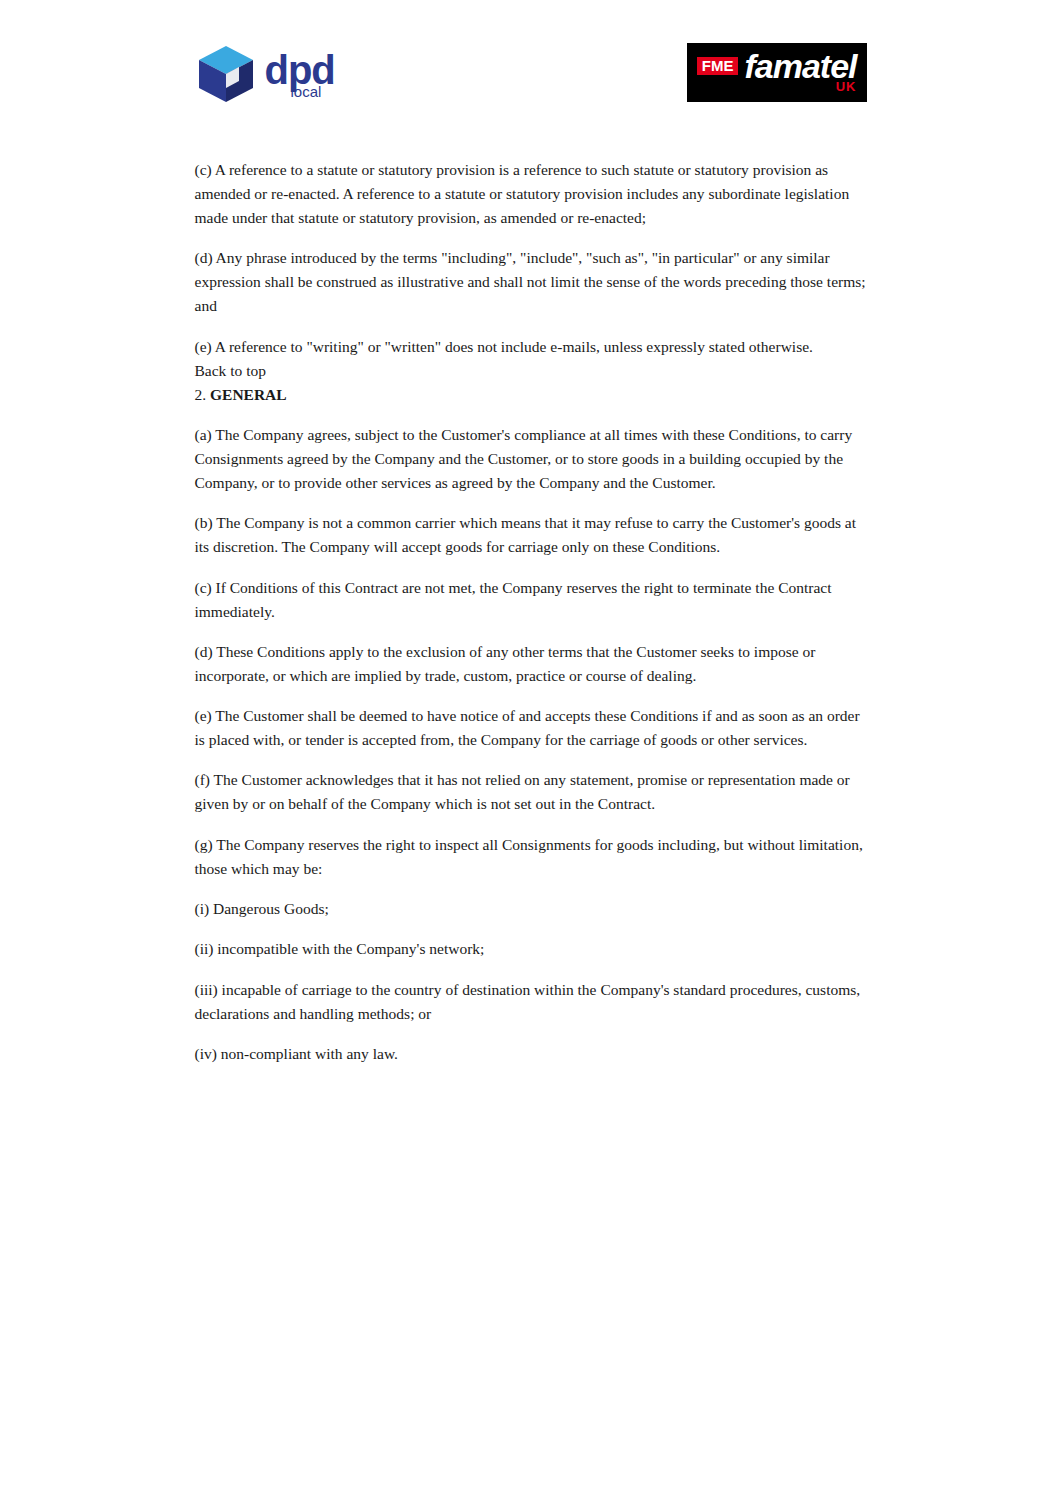dpd local
FME famatel
UK
(c) A reference to a statute or statutory provision is a reference to such statute or statutory provision as amended or re-enacted. A reference to a statute or statutory provision includes any subordinate legislation made under that statute or statutory provision, as amended or re-enacted;
(d) Any phrase introduced by the terms "including", "include", "such as", "in particular" or any similar expression shall be construed as illustrative and shall not limit the sense of the words preceding those terms; and
(e) A reference to "writing" or "written" does not include e-mails, unless expressly stated otherwise.
Back to top
2. GENERAL
(a) The Company agrees, subject to the Customer's compliance at all times with these Conditions, to carry Consignments agreed by the Company and the Customer, or to store goods in a building occupied by the Company, or to provide other services as agreed by the Company and the Customer.
(b) The Company is not a common carrier which means that it may refuse to carry the Customer's goods at its discretion. The Company will accept goods for carriage only on these Conditions.
(c) If Conditions of this Contract are not met, the Company reserves the right to terminate the Contract immediately.
(d) These Conditions apply to the exclusion of any other terms that the Customer seeks to impose or incorporate, or which are implied by trade, custom, practice or course of dealing.
(e) The Customer shall be deemed to have notice of and accepts these Conditions if and as soon as an order is placed with, or tender is accepted from, the Company for the carriage of goods or other services.
(f) The Customer acknowledges that it has not relied on any statement, promise or representation made or given by or on behalf of the Company which is not set out in the Contract.
(g) The Company reserves the right to inspect all Consignments for goods including, but without limitation, those which may be:
(i) Dangerous Goods;
(ii) incompatible with the Company's network;
(iii) incapable of carriage to the country of destination within the Company's standard procedures, customs, declarations and handling methods; or
(iv) non-compliant with any law.